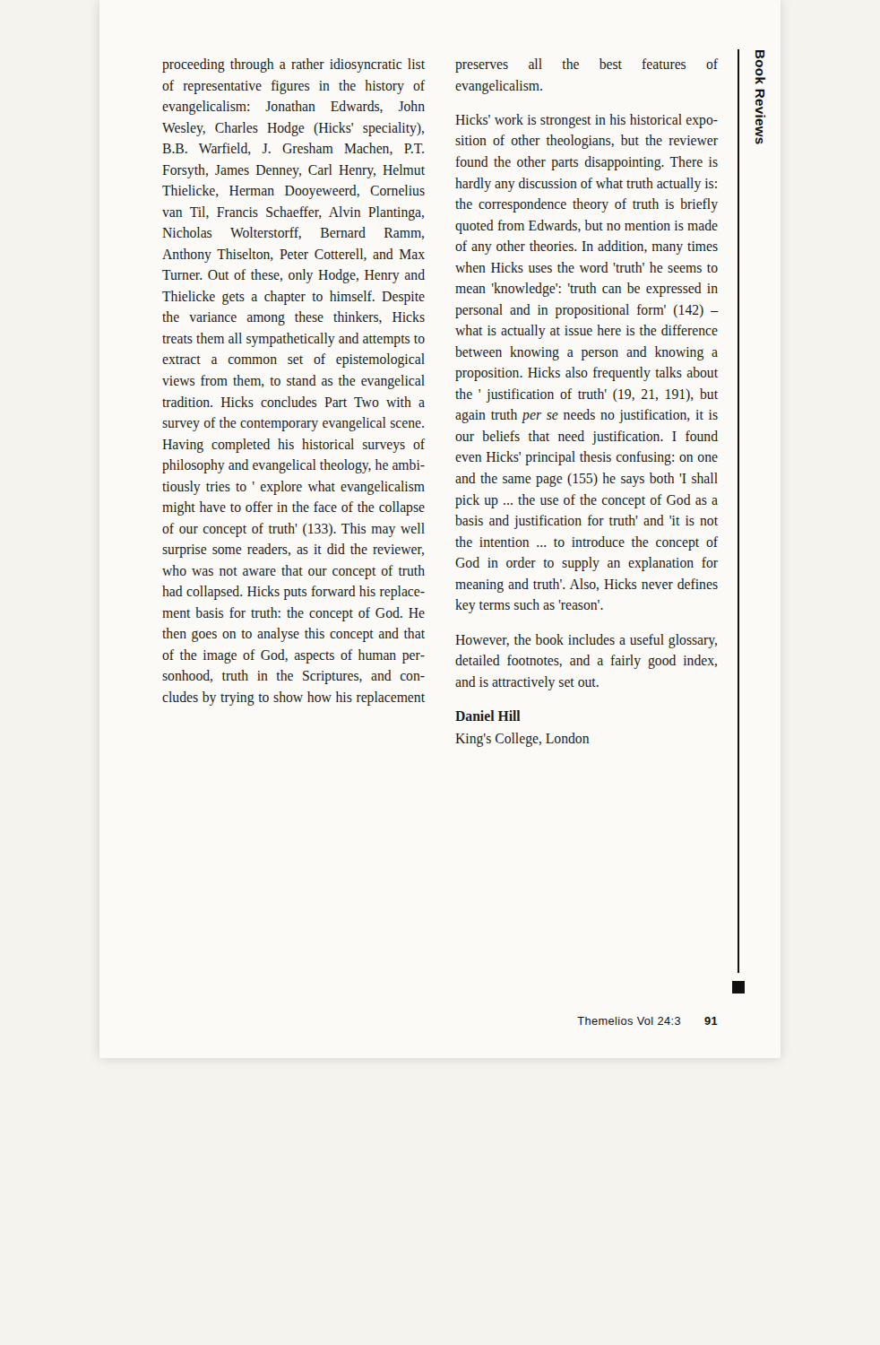Book Reviews
proceeding through a rather idiosyncratic list of representative figures in the history of evangelicalism: Jonathan Edwards, John Wesley, Charles Hodge (Hicks' speciality), B.B. Warfield, J. Gresham Machen, P.T. Forsyth, James Denney, Carl Henry, Helmut Thielicke, Herman Dooyeweerd, Cornelius van Til, Francis Schaeffer, Alvin Plantinga, Nicholas Wolterstorff, Bernard Ramm, Anthony Thiselton, Peter Cotterell, and Max Turner. Out of these, only Hodge, Henry and Thielicke gets a chapter to himself. Despite the variance among these thinkers, Hicks treats them all sympathetically and attempts to extract a common set of epistemological views from them, to stand as the evangelical tradition. Hicks concludes Part Two with a survey of the contemporary evangelical scene. Having completed his historical surveys of philosophy and evangelical theology, he ambitiously tries to ' explore what evangelicalism might have to offer in the face of the collapse of our concept of truth' (133). This may well surprise some readers, as it did the reviewer, who was not aware that our concept of truth had collapsed. Hicks puts forward his replacement basis for truth: the concept of God. He then goes on to analyse this concept and that of the image of God, aspects of human personhood, truth in the Scriptures, and concludes by trying to show how his replacement preserves all the best features of evangelicalism.
Hicks' work is strongest in his historical exposition of other theologians, but the reviewer found the other parts disappointing. There is hardly any discussion of what truth actually is: the correspondence theory of truth is briefly quoted from Edwards, but no mention is made of any other theories. In addition, many times when Hicks uses the word 'truth' he seems to mean 'knowledge': 'truth can be expressed in personal and in propositional form' (142) – what is actually at issue here is the difference between knowing a person and knowing a proposition. Hicks also frequently talks about the ' justification of truth' (19, 21, 191), but again truth per se needs no justification, it is our beliefs that need justification. I found even Hicks' principal thesis confusing: on one and the same page (155) he says both 'I shall pick up ... the use of the concept of God as a basis and justification for truth' and 'it is not the intention ... to introduce the concept of God in order to supply an explanation for meaning and truth'. Also, Hicks never defines key terms such as 'reason'.
However, the book includes a useful glossary, detailed footnotes, and a fairly good index, and is attractively set out.
Daniel Hill
King's College, London
Themelios Vol 24:3 91